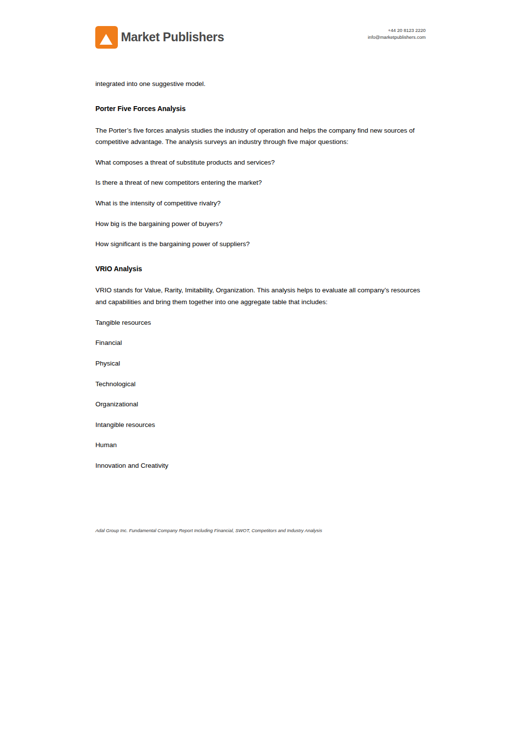Market Publishers
+44 20 8123 2220
info@marketpublishers.com
integrated into one suggestive model.
Porter Five Forces Analysis
The Porter’s five forces analysis studies the industry of operation and helps the company find new sources of competitive advantage. The analysis surveys an industry through five major questions:
What composes a threat of substitute products and services?
Is there a threat of new competitors entering the market?
What is the intensity of competitive rivalry?
How big is the bargaining power of buyers?
How significant is the bargaining power of suppliers?
VRIO Analysis
VRIO stands for Value, Rarity, Imitability, Organization. This analysis helps to evaluate all company’s resources and capabilities and bring them together into one aggregate table that includes:
Tangible resources
Financial
Physical
Technological
Organizational
Intangible resources
Human
Innovation and Creativity
Adal Group Inc. Fundamental Company Report Including Financial, SWOT, Competitors and Industry Analysis